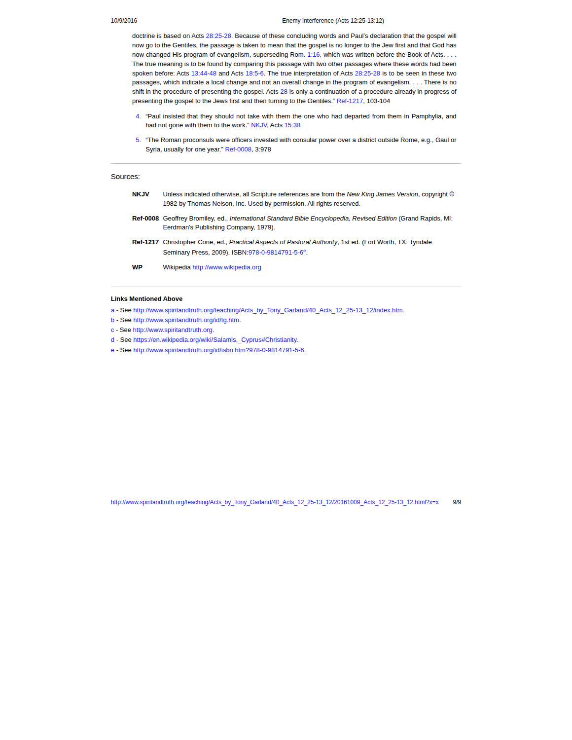10/9/2016
Enemy Interference (Acts 12:25-13:12)
doctrine is based on Acts 28:25-28. Because of these concluding words and Paul’s declaration that the gospel will now go to the Gentiles, the passage is taken to mean that the gospel is no longer to the Jew first and that God has now changed His program of evangelism, superseding Rom. 1:16, which was written before the Book of Acts. . . . The true meaning is to be found by comparing this passage with two other passages where these words had been spoken before: Acts 13:44-48 and Acts 18:5-6. The true interpretation of Acts 28:25-28 is to be seen in these two passages, which indicate a local change and not an overall change in the program of evangelism. . . . There is no shift in the procedure of presenting the gospel. Acts 28 is only a continuation of a procedure already in progress of presenting the gospel to the Jews first and then turning to the Gentiles.” Ref-1217, 103-104
4.“Paul insisted that they should not take with them the one who had departed from them in Pamphylia, and had not gone with them to the work.” NKJV, Acts 15:38
5.“The Roman proconsuls were officers invested with consular power over a district outside Rome, e.g., Gaul or Syria, usually for one year.” Ref-0008, 3:978
Sources:
| NKJV | Unless indicated otherwise, all Scripture references are from the New King James Version , copyright © 1982 by Thomas Nelson, Inc. Used by permission. All rights reserved. |
| Ref-0008 | Geoffrey Bromiley, ed., International Standard Bible Encyclopedia, Revised Edition (Grand Rapids, MI: Eerdman's Publishing Company, 1979). |
| Ref-1217 | Christopher Cone, ed., Practical Aspects of Pastoral Authority , 1st ed. (Fort Worth, TX: Tyndale Seminary Press, 2009). ISBN: 978-0-9814791-5-6 e . |
| WP | Wikipedia http://www.wikipedia.org |
Links Mentioned Above
a - See http://www.spiritandtruth.org/teaching/Acts_by_Tony_Garland/40_Acts_12_25-13_12/index.htm.
b - See http://www.spiritandtruth.org/id/tg.htm.
c - See http://www.spiritandtruth.org.
d - See https://en.wikipedia.org/wiki/Salamis,_Cyprus#Christianity.
e - See http://www.spiritandtruth.org/id/isbn.htm?978-0-9814791-5-6.
http://www.spiritandtruth.org/teaching/Acts_by_Tony_Garland/40_Acts_12_25-13_12/20161009_Acts_12_25-13_12.html?x=x
9/9